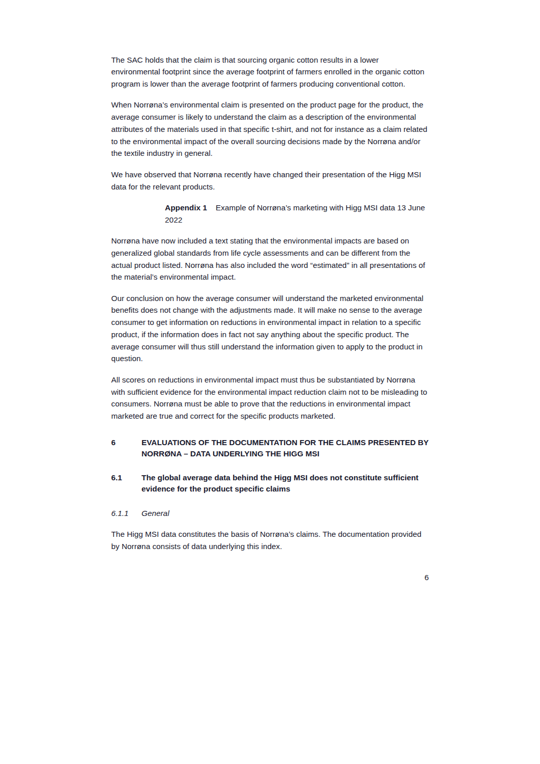The SAC holds that the claim is that sourcing organic cotton results in a lower environmental footprint since the average footprint of farmers enrolled in the organic cotton program is lower than the average footprint of farmers producing conventional cotton.
When Norrøna’s environmental claim is presented on the product page for the product, the average consumer is likely to understand the claim as a description of the environmental attributes of the materials used in that specific t-shirt, and not for instance as a claim related to the environmental impact of the overall sourcing decisions made by the Norrøna and/or the textile industry in general.
We have observed that Norrøna recently have changed their presentation of the Higg MSI data for the relevant products.
Appendix 1 Example of Norrøna’s marketing with Higg MSI data 13 June 2022
Norrøna have now included a text stating that the environmental impacts are based on generalized global standards from life cycle assessments and can be different from the actual product listed. Norrøna has also included the word “estimated” in all presentations of the material’s environmental impact.
Our conclusion on how the average consumer will understand the marketed environmental benefits does not change with the adjustments made. It will make no sense to the average consumer to get information on reductions in environmental impact in relation to a specific product, if the information does in fact not say anything about the specific product. The average consumer will thus still understand the information given to apply to the product in question.
All scores on reductions in environmental impact must thus be substantiated by Norrøna with sufficient evidence for the environmental impact reduction claim not to be misleading to consumers. Norrøna must be able to prove that the reductions in environmental impact marketed are true and correct for the specific products marketed.
6 Evaluations of the documentation for the claims presented by Norrøna – data underlying the Higg MSI
6.1 The global average data behind the Higg MSI does not constitute sufficient evidence for the product specific claims
6.1.1 General
The Higg MSI data constitutes the basis of Norrøna’s claims. The documentation provided by Norrøna consists of data underlying this index.
6